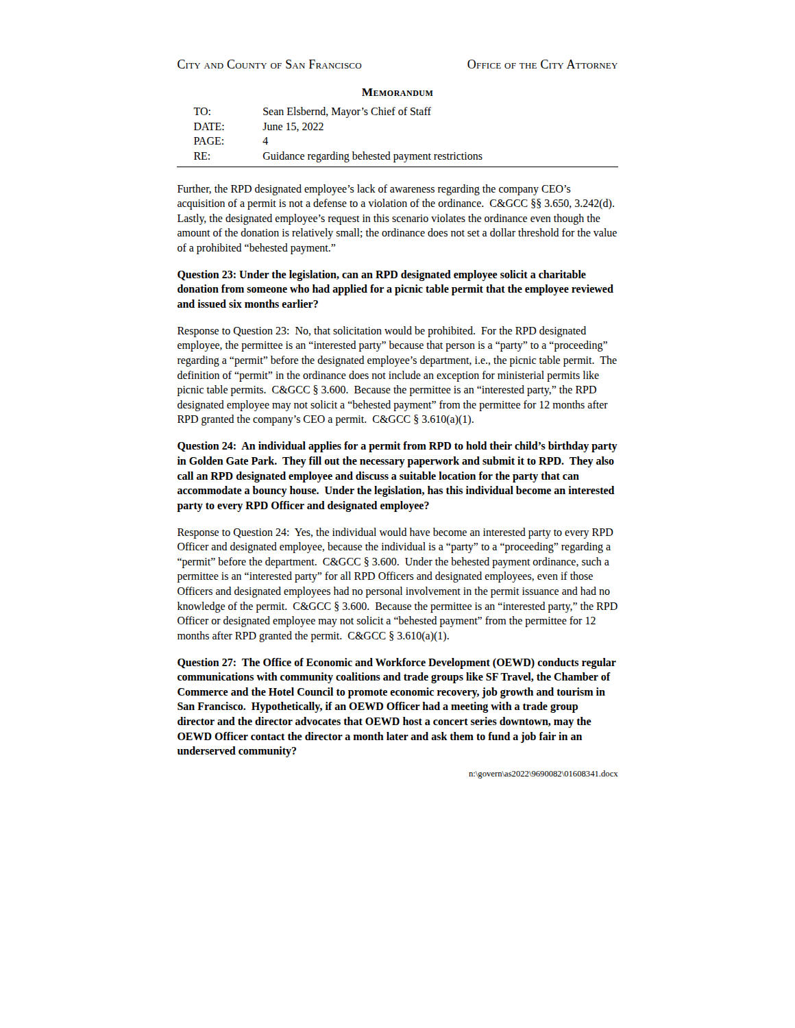City and County of San Francisco Office of the City Attorney
Memorandum
| TO: | Sean Elsbernd, Mayor’s Chief of Staff |
| DATE: | June 15, 2022 |
| PAGE: | 4 |
| RE: | Guidance regarding behested payment restrictions |
Further, the RPD designated employee’s lack of awareness regarding the company CEO’s acquisition of a permit is not a defense to a violation of the ordinance. C&GCC §§ 3.650, 3.242(d). Lastly, the designated employee’s request in this scenario violates the ordinance even though the amount of the donation is relatively small; the ordinance does not set a dollar threshold for the value of a prohibited “behested payment.”
Question 23: Under the legislation, can an RPD designated employee solicit a charitable donation from someone who had applied for a picnic table permit that the employee reviewed and issued six months earlier?
Response to Question 23: No, that solicitation would be prohibited. For the RPD designated employee, the permittee is an “interested party” because that person is a “party” to a “proceeding” regarding a “permit” before the designated employee’s department, i.e., the picnic table permit. The definition of “permit” in the ordinance does not include an exception for ministerial permits like picnic table permits. C&GCC § 3.600. Because the permittee is an “interested party,” the RPD designated employee may not solicit a “behested payment” from the permittee for 12 months after RPD granted the company’s CEO a permit. C&GCC § 3.610(a)(1).
Question 24: An individual applies for a permit from RPD to hold their child’s birthday party in Golden Gate Park. They fill out the necessary paperwork and submit it to RPD. They also call an RPD designated employee and discuss a suitable location for the party that can accommodate a bouncy house. Under the legislation, has this individual become an interested party to every RPD Officer and designated employee?
Response to Question 24: Yes, the individual would have become an interested party to every RPD Officer and designated employee, because the individual is a “party” to a “proceeding” regarding a “permit” before the department. C&GCC § 3.600. Under the behested payment ordinance, such a permittee is an “interested party” for all RPD Officers and designated employees, even if those Officers and designated employees had no personal involvement in the permit issuance and had no knowledge of the permit. C&GCC § 3.600. Because the permittee is an “interested party,” the RPD Officer or designated employee may not solicit a “behested payment” from the permittee for 12 months after RPD granted the permit. C&GCC § 3.610(a)(1).
Question 27: The Office of Economic and Workforce Development (OEWD) conducts regular communications with community coalitions and trade groups like SF Travel, the Chamber of Commerce and the Hotel Council to promote economic recovery, job growth and tourism in San Francisco. Hypothetically, if an OEWD Officer had a meeting with a trade group director and the director advocates that OEWD host a concert series downtown, may the OEWD Officer contact the director a month later and ask them to fund a job fair in an underserved community?
n:\govern\as2022\9690082\01608341.docx